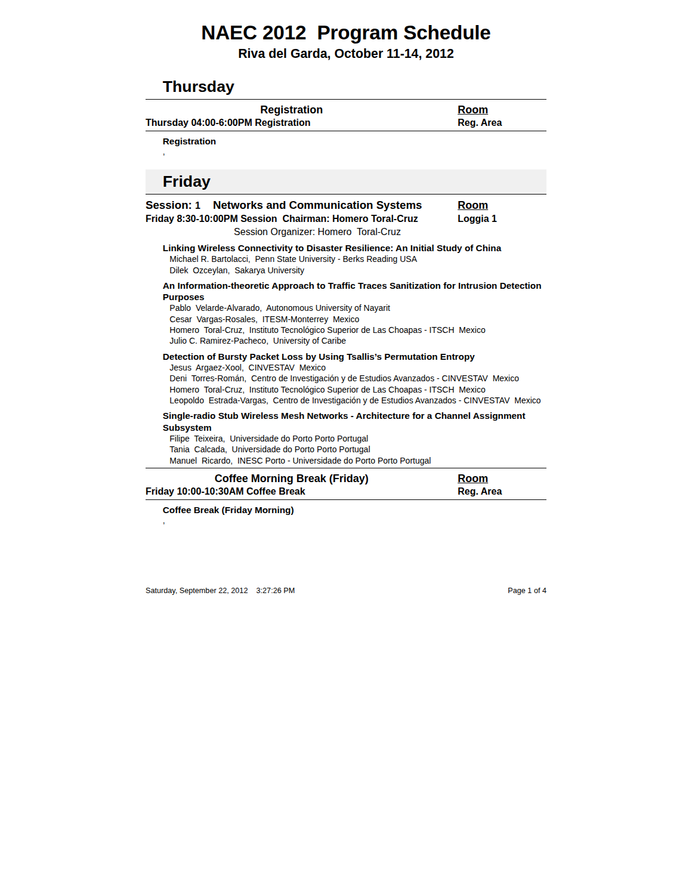NAEC 2012 Program Schedule
Riva del Garda, October 11-14, 2012
Thursday
Registration
Room
Thursday 04:00-6:00PM Registration
Reg. Area
Registration
,
Friday
Session: 1 Networks and Communication Systems
Room
Friday 8:30-10:00PM Session
Chairman: Homero Toral-Cruz
Loggia 1
Session Organizer: Homero Toral-Cruz
Linking Wireless Connectivity to Disaster Resilience: An Initial Study of China
Michael R. Bartolacci, Penn State University - Berks Reading USA
Dilek Ozceylan, Sakarya University
An Information-theoretic Approach to Traffic Traces Sanitization for Intrusion Detection Purposes
Pablo Velarde-Alvarado, Autonomous University of Nayarit
Cesar Vargas-Rosales, ITESM-Monterrey Mexico
Homero Toral-Cruz, Instituto Tecnológico Superior de Las Choapas - ITSCH Mexico
Julio C. Ramirez-Pacheco, University of Caribe
Detection of Bursty Packet Loss by Using Tsallis’s Permutation Entropy
Jesus Argaez-Xool, CINVESTAV Mexico
Deni Torres-Román, Centro de Investigación y de Estudios Avanzados - CINVESTAV Mexico
Homero Toral-Cruz, Instituto Tecnológico Superior de Las Choapas - ITSCH Mexico
Leopoldo Estrada-Vargas, Centro de Investigación y de Estudios Avanzados - CINVESTAV Mexico
Single-radio Stub Wireless Mesh Networks - Architecture for a Channel Assignment Subsystem
Filipe Teixeira, Universidade do Porto Porto Portugal
Tania Calcada, Universidade do Porto Porto Portugal
Manuel Ricardo, INESC Porto - Universidade do Porto Porto Portugal
Coffee Morning Break (Friday)
Room
Friday 10:00-10:30AM Coffee Break
Reg. Area
Coffee Break (Friday Morning)
,
Saturday, September 22, 2012 3:27:26 PM
Page 1 of 4